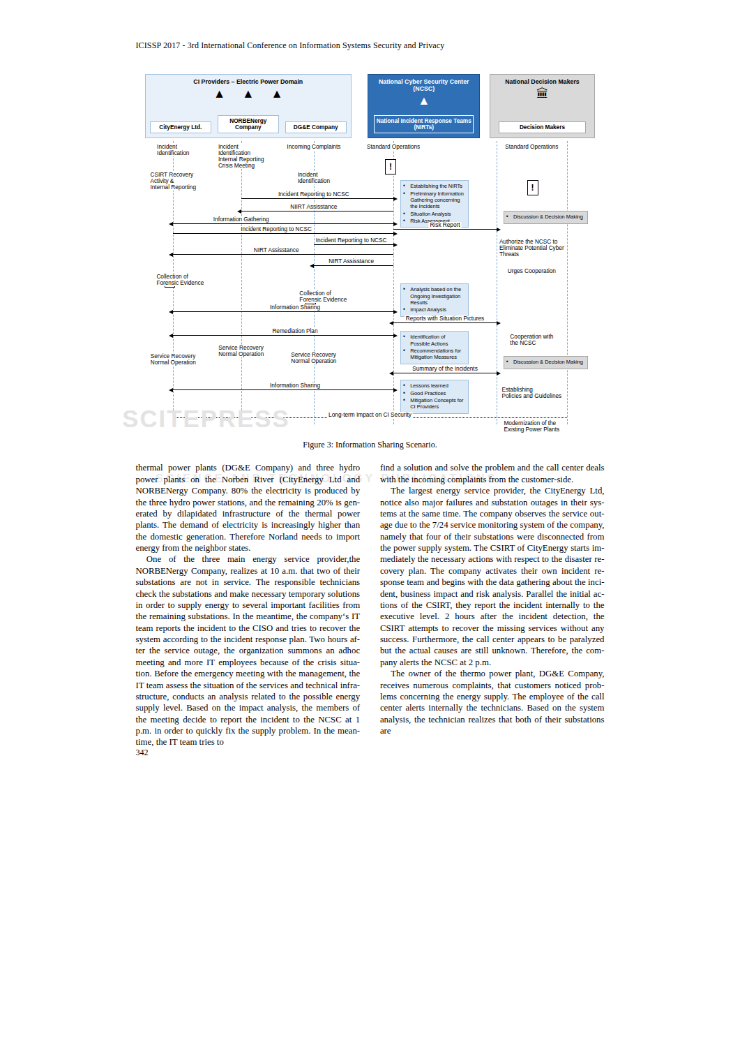ICISSP 2017 - 3rd International Conference on Information Systems Security and Privacy
CI Providers – Electric Power Domain
▲ ▲ ▲
CityEnergy Ltd.
NORBENergy
Company
DG&E Company
National Cyber Security Center
(NCSC)
▲
National Incident Response Teams
(NIRTs)
National Decision Makers
🏛
Decision Makers
Incident
Identification
Incident
Identification
Internal Reporting
Crisis Meeting
Incoming Complaints
Standard Operations
Standard Operations
!
!
CSIRT Recovery
Activity &
Internal Reporting
Incident
Identification
Establishing the NIRTs
Preliminary Information Gathering concerning the Incidents
Situation Analysis
Risk Assessment
Incident Reporting to NCSC
NIIRT Assisstance
Information Gathering
Incident Reporting to NCSC
Incident Reporting to NCSC
NIRT Assisstance
NIRT Assisstance
Risk Report
Discussion & Decision Making
Authorize the NCSC to
Eliminate Potential Cyber
Threats
Urges Cooperation
Collection of
Forensic Evidence
Collection of
Forensic Evidence
Analysis based on the Ongoing Investigation Results
Impact Analysis
Information Sharing
Reports with Situation Pictures
Identification of Possible Actions
Recommendations for Mitigation Measures
Remediation Plan
Cooperation with
the NCSC
Service Recovery
Normal Operation
Service Recovery
Normal Operation
Service Recovery
Normal Operation
Discussion & Decision Making
Summary of the Incidents
Lessons learned
Good Practices
Mitigation Concepts for CI Providers
Information Sharing
Establishing
Policies and Guidelines
Long-term Impact on CI Security
Modernization of the
Existing Power Plants
Figure 3: Information Sharing Scenario.
SCITEPRESS
SCIENCE AND TECHNOLOGY PUBLICATIONS
thermal power plants (DG&E Company) and three hydro power plants on the Norben River (CityEnergy Ltd and NORBENergy Company. 80% the electricity is produced by the three hydro power stations, and the remaining 20% is generated by dilapidated infrastructure of the thermal power plants. The demand of electricity is increasingly higher than the domestic generation. Therefore Norland needs to import energy from the neighbor states.
One of the three main energy service provider,the NORBENergy Company, realizes at 10 a.m. that two of their substations are not in service. The responsible technicians check the substations and make necessary temporary solutions in order to supply energy to several important facilities from the remaining substations. In the meantime, the company‘s IT team reports the incident to the CISO and tries to recover the system according to the incident response plan. Two hours after the service outage, the organization summons an adhoc meeting and more IT employees because of the crisis situation. Before the emergency meeting with the management, the IT team assess the situation of the services and technical infrastructure, conducts an analysis related to the possible energy supply level. Based on the impact analysis, the members of the meeting decide to report the incident to the NCSC at 1 p.m. in order to quickly fix the supply problem. In the meantime, the IT team tries to
find a solution and solve the problem and the call center deals with the incoming complaints from the customer-side.
The largest energy service provider, the CityEnergy Ltd, notice also major failures and substation outages in their systems at the same time. The company observes the service outage due to the 7/24 service monitoring system of the company, namely that four of their substations were disconnected from the power supply system. The CSIRT of CityEnergy starts immediately the necessary actions with respect to the disaster recovery plan. The company activates their own incident response team and begins with the data gathering about the incident, business impact and risk analysis. Parallel the initial actions of the CSIRT, they report the incident internally to the executive level. 2 hours after the incident detection, the CSIRT attempts to recover the missing services without any success. Furthermore, the call center appears to be paralyzed but the actual causes are still unknown. Therefore, the company alerts the NCSC at 2 p.m.
The owner of the thermo power plant, DG&E Company, receives numerous complaints, that customers noticed problems concerning the energy supply. The employee of the call center alerts internally the technicians. Based on the system analysis, the technician realizes that both of their substations are
342